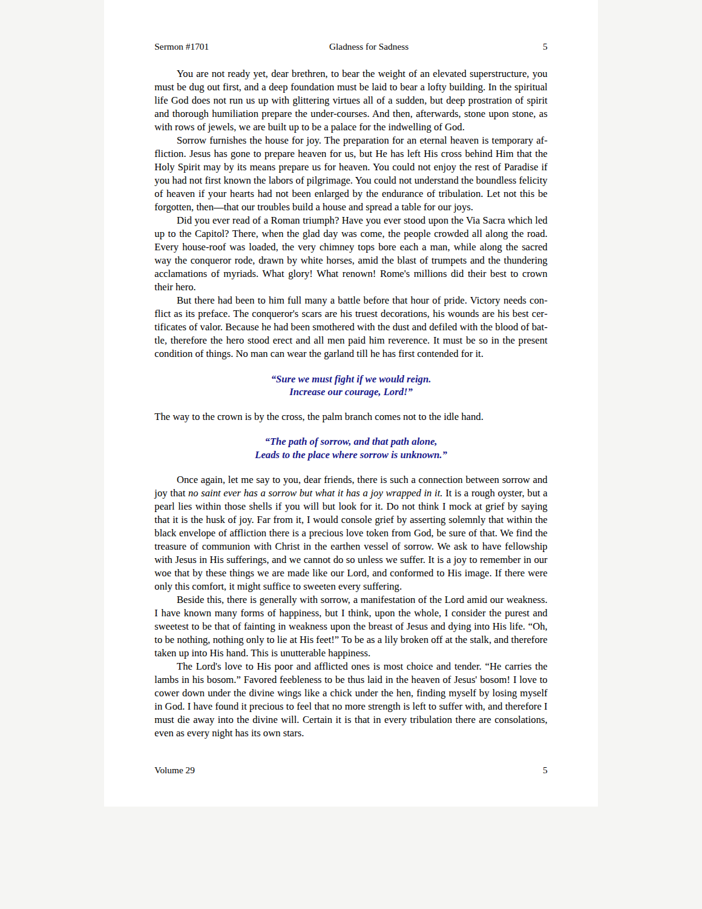Sermon #1701
Gladness for Sadness
5
You are not ready yet, dear brethren, to bear the weight of an elevated superstructure, you must be dug out first, and a deep foundation must be laid to bear a lofty building. In the spiritual life God does not run us up with glittering virtues all of a sudden, but deep prostration of spirit and thorough humiliation prepare the under-courses. And then, afterwards, stone upon stone, as with rows of jewels, we are built up to be a palace for the indwelling of God.
Sorrow furnishes the house for joy. The preparation for an eternal heaven is temporary affliction. Jesus has gone to prepare heaven for us, but He has left His cross behind Him that the Holy Spirit may by its means prepare us for heaven. You could not enjoy the rest of Paradise if you had not first known the labors of pilgrimage. You could not understand the boundless felicity of heaven if your hearts had not been enlarged by the endurance of tribulation. Let not this be forgotten, then—that our troubles build a house and spread a table for our joys.
Did you ever read of a Roman triumph? Have you ever stood upon the Via Sacra which led up to the Capitol? There, when the glad day was come, the people crowded all along the road. Every house-roof was loaded, the very chimney tops bore each a man, while along the sacred way the conqueror rode, drawn by white horses, amid the blast of trumpets and the thundering acclamations of myriads. What glory! What renown! Rome's millions did their best to crown their hero.
But there had been to him full many a battle before that hour of pride. Victory needs conflict as its preface. The conqueror's scars are his truest decorations, his wounds are his best certificates of valor. Because he had been smothered with the dust and defiled with the blood of battle, therefore the hero stood erect and all men paid him reverence. It must be so in the present condition of things. No man can wear the garland till he has first contended for it.
“Sure we must fight if we would reign.
Increase our courage, Lord!”
The way to the crown is by the cross, the palm branch comes not to the idle hand.
“The path of sorrow, and that path alone,
Leads to the place where sorrow is unknown.”
Once again, let me say to you, dear friends, there is such a connection between sorrow and joy that no saint ever has a sorrow but what it has a joy wrapped in it. It is a rough oyster, but a pearl lies within those shells if you will but look for it. Do not think I mock at grief by saying that it is the husk of joy. Far from it, I would console grief by asserting solemnly that within the black envelope of affliction there is a precious love token from God, be sure of that. We find the treasure of communion with Christ in the earthen vessel of sorrow. We ask to have fellowship with Jesus in His sufferings, and we cannot do so unless we suffer. It is a joy to remember in our woe that by these things we are made like our Lord, and conformed to His image. If there were only this comfort, it might suffice to sweeten every suffering.
Beside this, there is generally with sorrow, a manifestation of the Lord amid our weakness. I have known many forms of happiness, but I think, upon the whole, I consider the purest and sweetest to be that of fainting in weakness upon the breast of Jesus and dying into His life. “Oh, to be nothing, nothing only to lie at His feet!” To be as a lily broken off at the stalk, and therefore taken up into His hand. This is unutterable happiness.
The Lord's love to His poor and afflicted ones is most choice and tender. “He carries the lambs in his bosom.” Favored feebleness to be thus laid in the heaven of Jesus' bosom! I love to cower down under the divine wings like a chick under the hen, finding myself by losing myself in God. I have found it precious to feel that no more strength is left to suffer with, and therefore I must die away into the divine will. Certain it is that in every tribulation there are consolations, even as every night has its own stars.
Volume 29
5